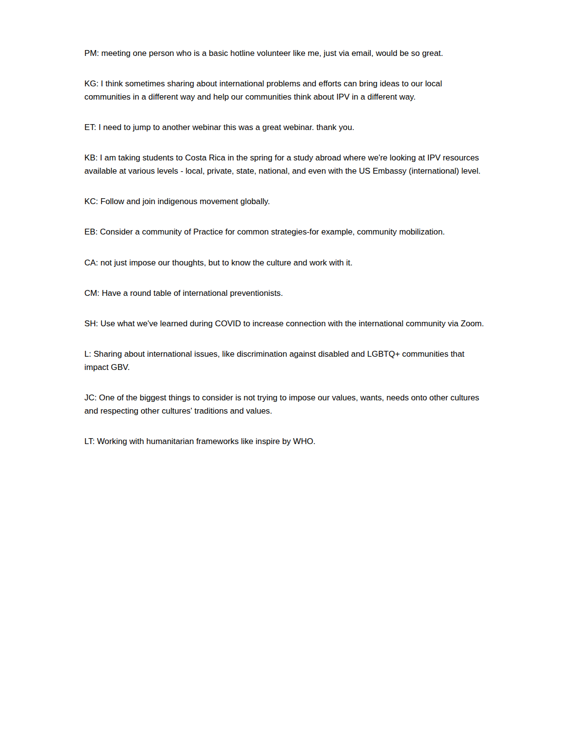PM: meeting one person who is a basic hotline volunteer like me, just via email, would be so great.
KG: I think sometimes sharing about international problems and efforts can bring ideas to our local communities in a different way and help our communities think about IPV in a different way.
ET: I need to jump to another webinar this was a great webinar. thank you.
KB: I am taking students to Costa Rica in the spring for a study abroad where we're looking at IPV resources available at various levels - local, private, state, national, and even with the US Embassy (international) level.
KC: Follow and join indigenous movement globally.
EB: Consider a community of Practice for common strategies-for example, community mobilization.
CA: not just impose our thoughts, but to know the culture and work with it.
CM: Have a round table of international preventionists.
SH: Use what we've learned during COVID to increase connection with the international community via Zoom.
L: Sharing about international issues, like discrimination against disabled and LGBTQ+ communities that impact GBV.
JC: One of the biggest things to consider is not trying to impose our values, wants, needs onto other cultures and respecting other cultures' traditions and values.
LT: Working with humanitarian frameworks like inspire by WHO.